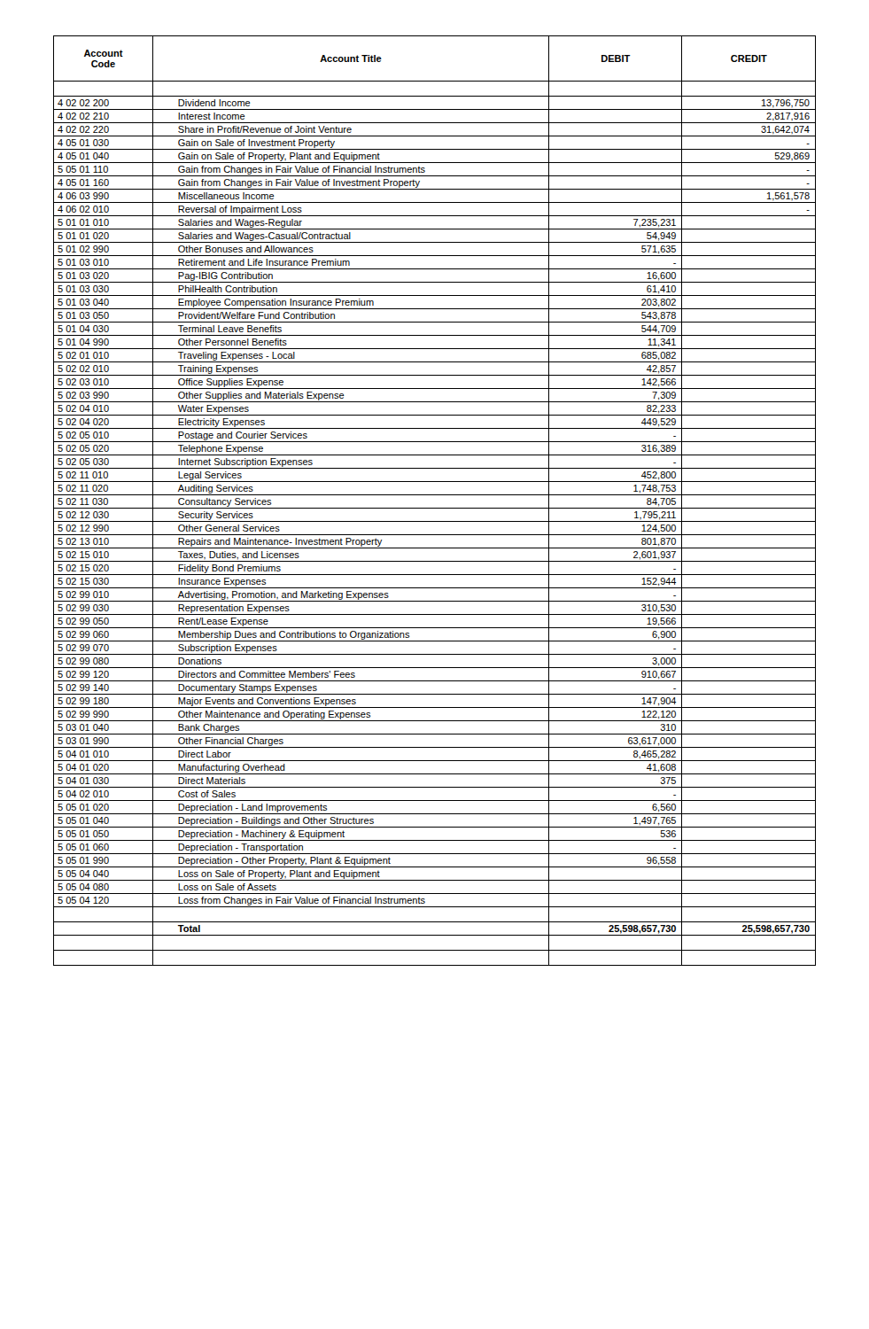| Account Code | Account Title | DEBIT | CREDIT |
| --- | --- | --- | --- |
| 4 02 02 200 | Dividend Income | | 13,796,750 |
| 4 02 02 210 | Interest Income | | 2,817,916 |
| 4 02 02 220 | Share in Profit/Revenue of Joint Venture | | 31,642,074 |
| 4 05 01 030 | Gain on Sale of Investment Property | | - |
| 4 05 01 040 | Gain on Sale of Property, Plant and Equipment | | 529,869 |
| 5 05 01 110 | Gain from Changes in Fair Value of Financial Instruments | | - |
| 4 05 01 160 | Gain from Changes in Fair Value of Investment Property | | - |
| 4 06 03 990 | Miscellaneous Income | | 1,561,578 |
| 4 06 02 010 | Reversal of Impairment Loss | | - |
| 5 01 01 010 | Salaries and Wages-Regular | 7,235,231 | |
| 5 01 01 020 | Salaries and Wages-Casual/Contractual | 54,949 | |
| 5 01 02 990 | Other Bonuses and Allowances | 571,635 | |
| 5 01 03 010 | Retirement and Life Insurance Premium | - | |
| 5 01 03 020 | Pag-IBIG Contribution | 16,600 | |
| 5 01 03 030 | PhilHealth Contribution | 61,410 | |
| 5 01 03 040 | Employee Compensation Insurance Premium | 203,802 | |
| 5 01 03 050 | Provident/Welfare Fund Contribution | 543,878 | |
| 5 01 04 030 | Terminal Leave Benefits | 544,709 | |
| 5 01 04 990 | Other Personnel Benefits | 11,341 | |
| 5 02 01 010 | Traveling Expenses - Local | 685,082 | |
| 5 02 02 010 | Training Expenses | 42,857 | |
| 5 02 03 010 | Office Supplies Expense | 142,566 | |
| 5 02 03 990 | Other Supplies and Materials Expense | 7,309 | |
| 5 02 04 010 | Water Expenses | 82,233 | |
| 5 02 04 020 | Electricity Expenses | 449,529 | |
| 5 02 05 010 | Postage and Courier Services | - | |
| 5 02 05 020 | Telephone Expense | 316,389 | |
| 5 02 05 030 | Internet Subscription Expenses | - | |
| 5 02 11 010 | Legal Services | 452,800 | |
| 5 02 11 020 | Auditing Services | 1,748,753 | |
| 5 02 11 030 | Consultancy Services | 84,705 | |
| 5 02 12 030 | Security Services | 1,795,211 | |
| 5 02 12 990 | Other General Services | 124,500 | |
| 5 02 13 010 | Repairs and Maintenance- Investment Property | 801,870 | |
| 5 02 15 010 | Taxes, Duties, and Licenses | 2,601,937 | |
| 5 02 15 020 | Fidelity Bond Premiums | - | |
| 5 02 15 030 | Insurance Expenses | 152,944 | |
| 5 02 99 010 | Advertising, Promotion, and Marketing Expenses | - | |
| 5 02 99 030 | Representation Expenses | 310,530 | |
| 5 02 99 050 | Rent/Lease Expense | 19,566 | |
| 5 02 99 060 | Membership Dues and Contributions to Organizations | 6,900 | |
| 5 02 99 070 | Subscription Expenses | - | |
| 5 02 99 080 | Donations | 3,000 | |
| 5 02 99 120 | Directors and Committee Members' Fees | 910,667 | |
| 5 02 99 140 | Documentary Stamps Expenses | - | |
| 5 02 99 180 | Major Events and Conventions Expenses | 147,904 | |
| 5 02 99 990 | Other Maintenance and Operating Expenses | 122,120 | |
| 5 03 01 040 | Bank Charges | 310 | |
| 5 03 01 990 | Other Financial Charges | 63,617,000 | |
| 5 04 01 010 | Direct Labor | 8,465,282 | |
| 5 04 01 020 | Manufacturing Overhead | 41,608 | |
| 5 04 01 030 | Direct Materials | 375 | |
| 5 04 02 010 | Cost of Sales | - | |
| 5 05 01 020 | Depreciation - Land Improvements | 6,560 | |
| 5 05 01 040 | Depreciation - Buildings and Other Structures | 1,497,765 | |
| 5 05 01 050 | Depreciation - Machinery & Equipment | 536 | |
| 5 05 01 060 | Depreciation - Transportation | - | |
| 5 05 01 990 | Depreciation - Other Property, Plant & Equipment | 96,558 | |
| 5 05 04 040 | Loss on Sale of Property, Plant and Equipment | | |
| 5 05 04 080 | Loss on Sale of Assets | | |
| 5 05 04 120 | Loss from Changes in Fair Value of Financial Instruments | | |
| | Total | 25,598,657,730 | 25,598,657,730 |